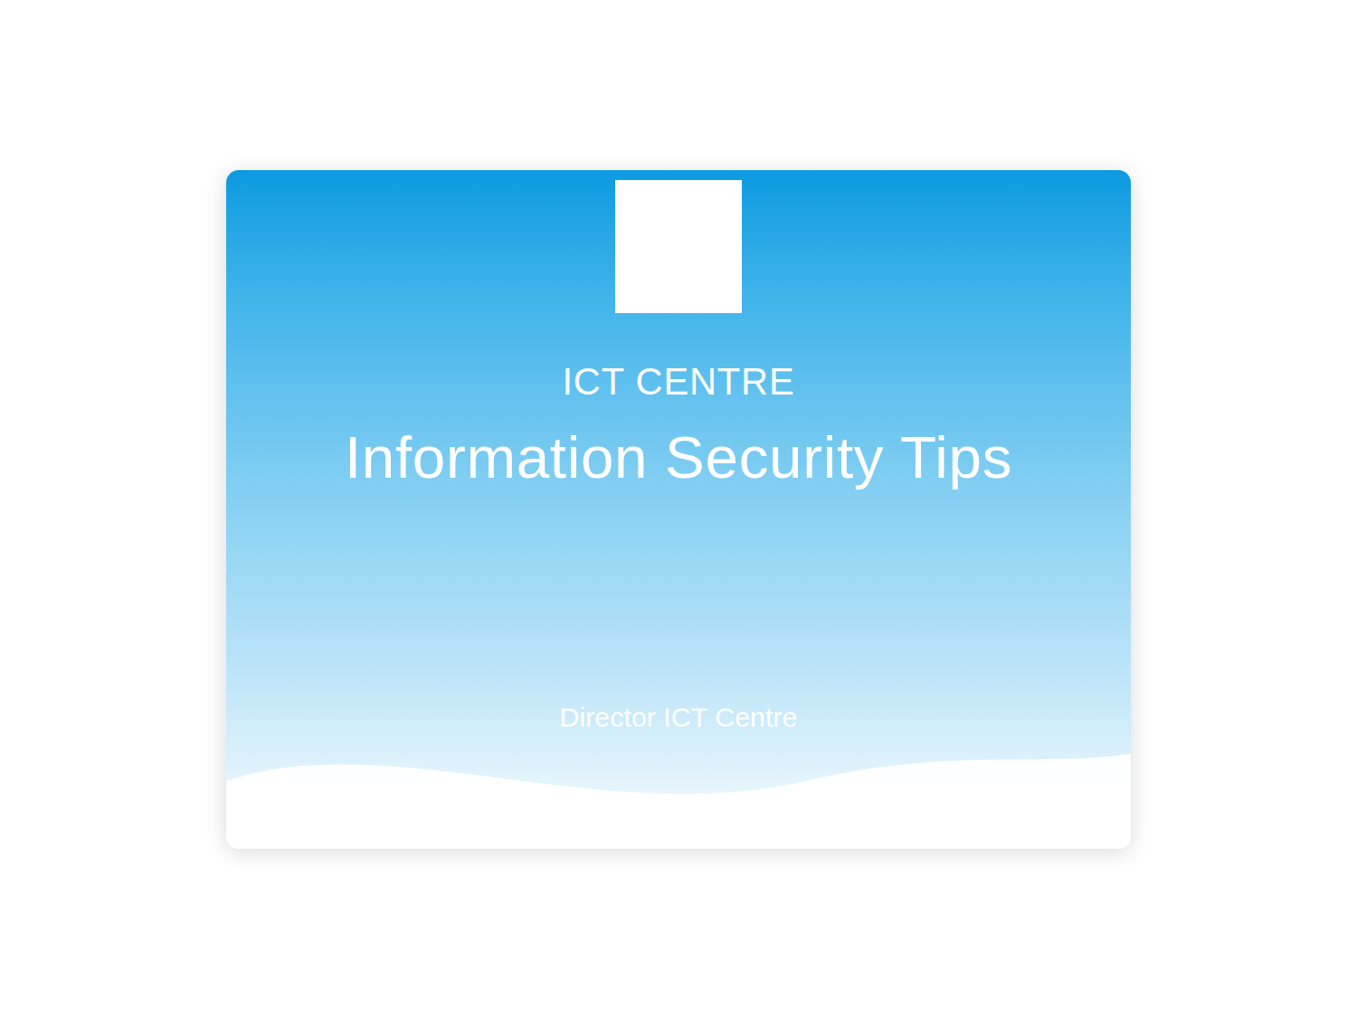UNIVERSITY COAT OF ARMS Unitate et Labore
ICT CENTRE
Information Security Tips
Director ICT Centre